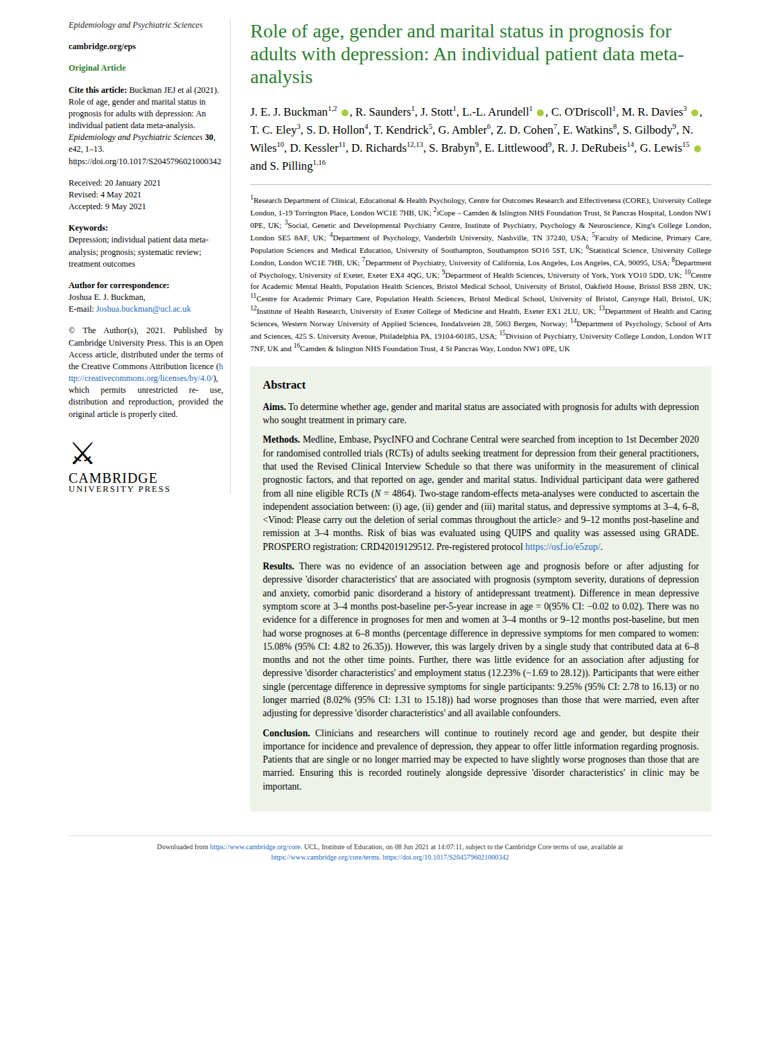Epidemiology and Psychiatric Sciences
cambridge.org/eps
Original Article
Cite this article: Buckman JEJ et al (2021). Role of age, gender and marital status in prognosis for adults with depression: An individual patient data meta-analysis. Epidemiology and Psychiatric Sciences 30, e42, 1–13. https://doi.org/10.1017/S2045796021000342
Received: 20 January 2021
Revised: 4 May 2021
Accepted: 9 May 2021
Keywords:
Depression; individual patient data meta-analysis; prognosis; systematic review; treatment outcomes
Author for correspondence:
Joshua E. J. Buckman,
E-mail: Joshua.buckman@ucl.ac.uk
© The Author(s), 2021. Published by Cambridge University Press. This is an Open Access article, distributed under the terms of the Creative Commons Attribution licence (http://creativecommons.org/licenses/by/4.0/), which permits unrestricted re- use, distribution and reproduction, provided the original article is properly cited.
⚔ CAMBRIDGE UNIVERSITY PRESS
Role of age, gender and marital status in prognosis for adults with depression: An individual patient data meta-analysis
J. E. J. Buckman1,2 , R. Saunders1, J. Stott1, L.-L. Arundell1 , C. O'Driscoll1, M. R. Davies3 , T. C. Eley3, S. D. Hollon4, T. Kendrick5, G. Ambler6, Z. D. Cohen7, E. Watkins8, S. Gilbody9, N. Wiles10, D. Kessler11, D. Richards12,13, S. Brabyn9, E. Littlewood9, R. J. DeRubeis14, G. Lewis15 and S. Pilling1,16
1Research Department of Clinical, Educational & Health Psychology, Centre for Outcomes Research and Effectiveness (CORE), University College London, 1-19 Torrington Place, London WC1E 7HB, UK; 2iCope – Camden & Islington NHS Foundation Trust, St Pancras Hospital, London NW1 0PE, UK; 3Social, Genetic and Developmental Psychiatry Centre, Institute of Psychiatry, Psychology & Neuroscience, King's College London, London SE5 8AF, UK; 4Department of Psychology, Vanderbilt University, Nashville, TN 37240, USA; 5Faculty of Medicine, Primary Care, Population Sciences and Medical Education, University of Southampton, Southampton SO16 5ST, UK; 6Statistical Science, University College London, London WC1E 7HB, UK; 7Department of Psychiatry, University of California, Los Angeles, Los Angeles, CA, 90095, USA; 8Department of Psychology, University of Exeter, Exeter EX4 4QG, UK; 9Department of Health Sciences, University of York, York YO10 5DD, UK; 10Centre for Academic Mental Health, Population Health Sciences, Bristol Medical School, University of Bristol, Oakfield House, Bristol BS8 2BN, UK; 11Centre for Academic Primary Care, Population Health Sciences, Bristol Medical School, University of Bristol, Canynge Hall, Bristol, UK; 12Institute of Health Research, University of Exeter College of Medicine and Health, Exeter EX1 2LU, UK; 13Department of Health and Caring Sciences, Western Norway University of Applied Sciences, Inndalsveien 28, 5063 Bergen, Norway; 14Department of Psychology, School of Arts and Sciences, 425 S. University Avenue, Philadelphia PA, 19104-60185, USA; 15Division of Psychiatry, University College London, London W1T 7NF, UK and 16Camden & Islington NHS Foundation Trust, 4 St Pancras Way, London NW1 0PE, UK
Abstract
Aims. To determine whether age, gender and marital status are associated with prognosis for adults with depression who sought treatment in primary care.
Methods. Medline, Embase, PsycINFO and Cochrane Central were searched from inception to 1st December 2020 for randomised controlled trials (RCTs) of adults seeking treatment for depression from their general practitioners, that used the Revised Clinical Interview Schedule so that there was uniformity in the measurement of clinical prognostic factors, and that reported on age, gender and marital status. Individual participant data were gathered from all nine eligible RCTs (N = 4864). Two-stage random-effects meta-analyses were conducted to ascertain the independent association between: (i) age, (ii) gender and (iii) marital status, and depressive symptoms at 3–4, 6–8,<Vinod: Please carry out the deletion of serial commas throughout the article> and 9–12 months post-baseline and remission at 3–4 months. Risk of bias was evaluated using QUIPS and quality was assessed using GRADE. PROSPERO registration: CRD42019129512. Pre-registered protocol https://osf.io/e5zup/.
Results. There was no evidence of an association between age and prognosis before or after adjusting for depressive 'disorder characteristics' that are associated with prognosis (symptom severity, durations of depression and anxiety, comorbid panic disorderand a history of antidepressant treatment). Difference in mean depressive symptom score at 3–4 months post-baseline per-5-year increase in age = 0(95% CI: −0.02 to 0.02). There was no evidence for a difference in prognoses for men and women at 3–4 months or 9–12 months post-baseline, but men had worse prognoses at 6–8 months (percentage difference in depressive symptoms for men compared to women: 15.08% (95% CI: 4.82 to 26.35)). However, this was largely driven by a single study that contributed data at 6–8 months and not the other time points. Further, there was little evidence for an association after adjusting for depressive 'disorder characteristics' and employment status (12.23% (−1.69 to 28.12)). Participants that were either single (percentage difference in depressive symptoms for single participants: 9.25% (95% CI: 2.78 to 16.13) or no longer married (8.02% (95% CI: 1.31 to 15.18)) had worse prognoses than those that were married, even after adjusting for depressive 'disorder characteristics' and all available confounders.
Conclusion. Clinicians and researchers will continue to routinely record age and gender, but despite their importance for incidence and prevalence of depression, they appear to offer little information regarding prognosis. Patients that are single or no longer married may be expected to have slightly worse prognoses than those that are married. Ensuring this is recorded routinely alongside depressive 'disorder characteristics' in clinic may be important.
Downloaded from https://www.cambridge.org/core. UCL, Institute of Education, on 08 Jun 2021 at 14:07:11, subject to the Cambridge Core terms of use, available at
https://www.cambridge.org/core/terms. https://doi.org/10.1017/S2045796021000342